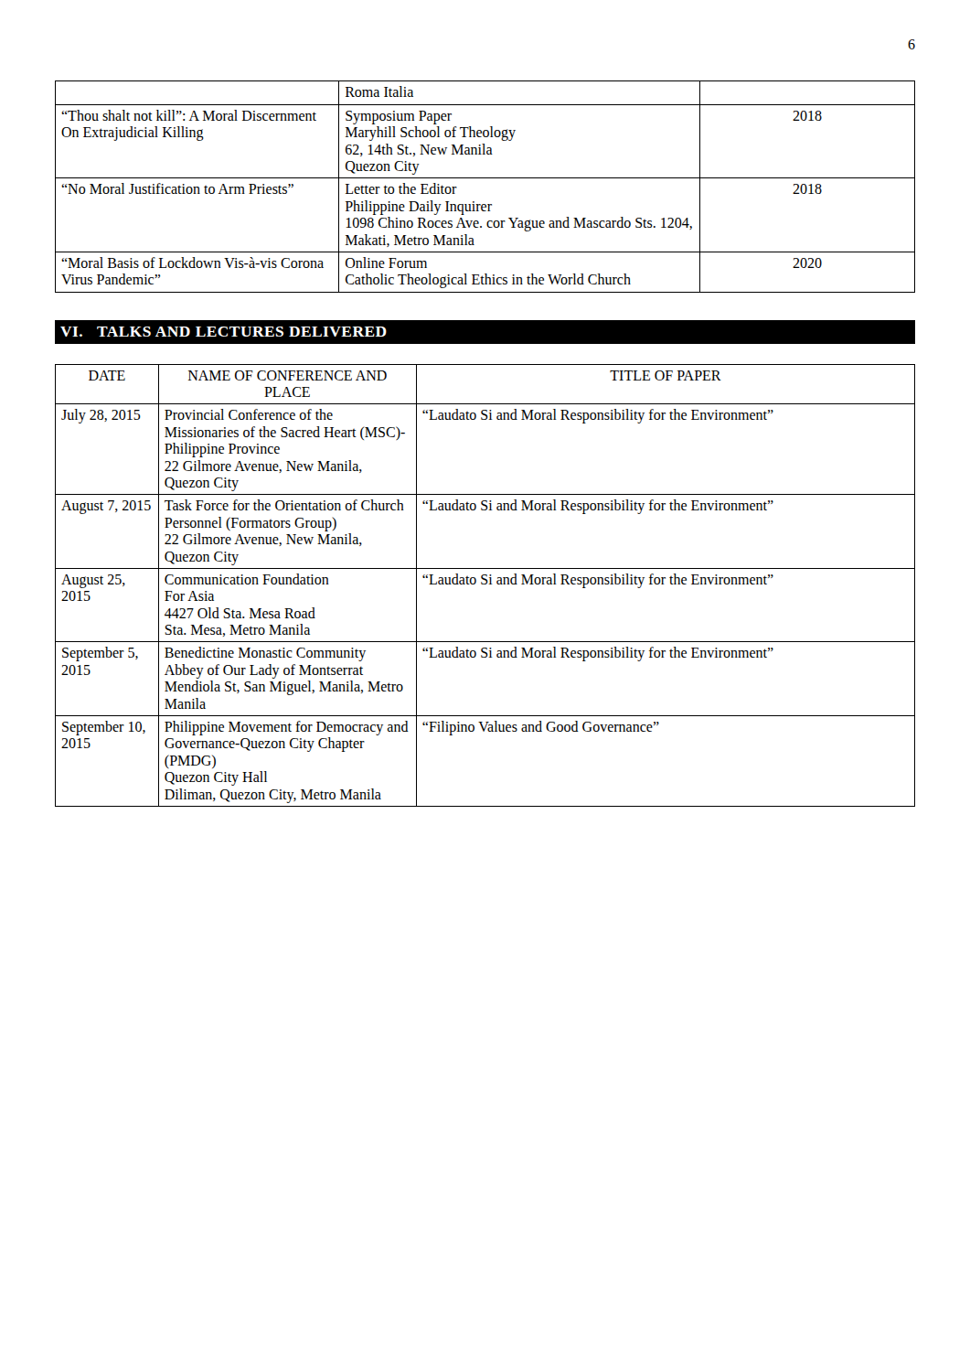6
| | Roma Italia | |
| “Thou shalt not kill”: A Moral Discernment On Extrajudicial Killing | Symposium Paper Maryhill School of Theology 62, 14th St., New Manila Quezon City | 2018 |
| “No Moral Justification to Arm Priests” | Letter to the Editor Philippine Daily Inquirer 1098 Chino Roces Ave. cor Yague and Mascardo Sts. 1204, Makati, Metro Manila | 2018 |
| “Moral Basis of Lockdown Vis-à-vis Corona Virus Pandemic” | Online Forum Catholic Theological Ethics in the World Church | 2020 |
VI. TALKS AND LECTURES DELIVERED
| DATE | NAME OF CONFERENCE AND PLACE | TITLE OF PAPER |
| --- | --- | --- |
| July 28, 2015 | Provincial Conference of the Missionaries of the Sacred Heart (MSC)-Philippine Province 22 Gilmore Avenue, New Manila, Quezon City | “Laudato Si and Moral Responsibility for the Environment” |
| August 7, 2015 | Task Force for the Orientation of Church Personnel (Formators Group) 22 Gilmore Avenue, New Manila, Quezon City | “Laudato Si and Moral Responsibility for the Environment” |
| August 25, 2015 | Communication Foundation For Asia 4427 Old Sta. Mesa Road Sta. Mesa, Metro Manila | “Laudato Si and Moral Responsibility for the Environment” |
| September 5, 2015 | Benedictine Monastic Community Abbey of Our Lady of Montserrat Mendiola St, San Miguel, Manila, Metro Manila | “Laudato Si and Moral Responsibility for the Environment” |
| September 10, 2015 | Philippine Movement for Democracy and Governance-Quezon City Chapter (PMDG) Quezon City Hall Diliman, Quezon City, Metro Manila | “Filipino Values and Good Governance” |